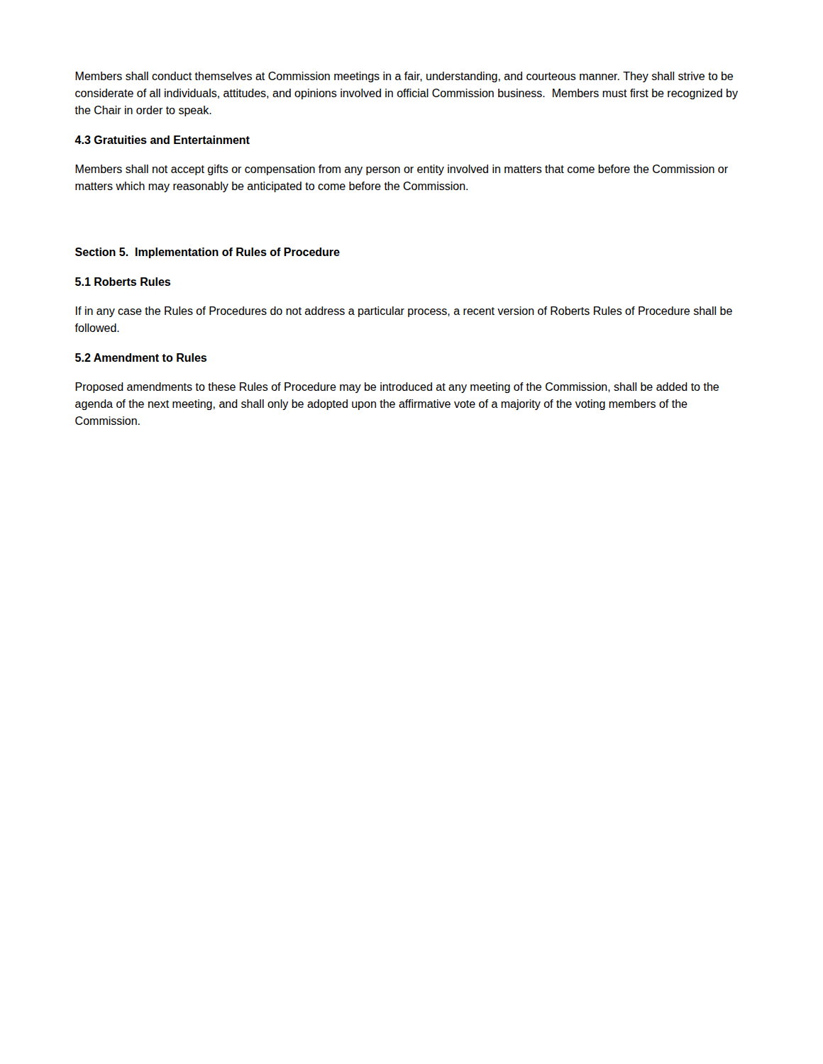Members shall conduct themselves at Commission meetings in a fair, understanding, and courteous manner. They shall strive to be considerate of all individuals, attitudes, and opinions involved in official Commission business. Members must first be recognized by the Chair in order to speak.
4.3 Gratuities and Entertainment
Members shall not accept gifts or compensation from any person or entity involved in matters that come before the Commission or matters which may reasonably be anticipated to come before the Commission.
Section 5. Implementation of Rules of Procedure
5.1 Roberts Rules
If in any case the Rules of Procedures do not address a particular process, a recent version of Roberts Rules of Procedure shall be followed.
5.2 Amendment to Rules
Proposed amendments to these Rules of Procedure may be introduced at any meeting of the Commission, shall be added to the agenda of the next meeting, and shall only be adopted upon the affirmative vote of a majority of the voting members of the Commission.